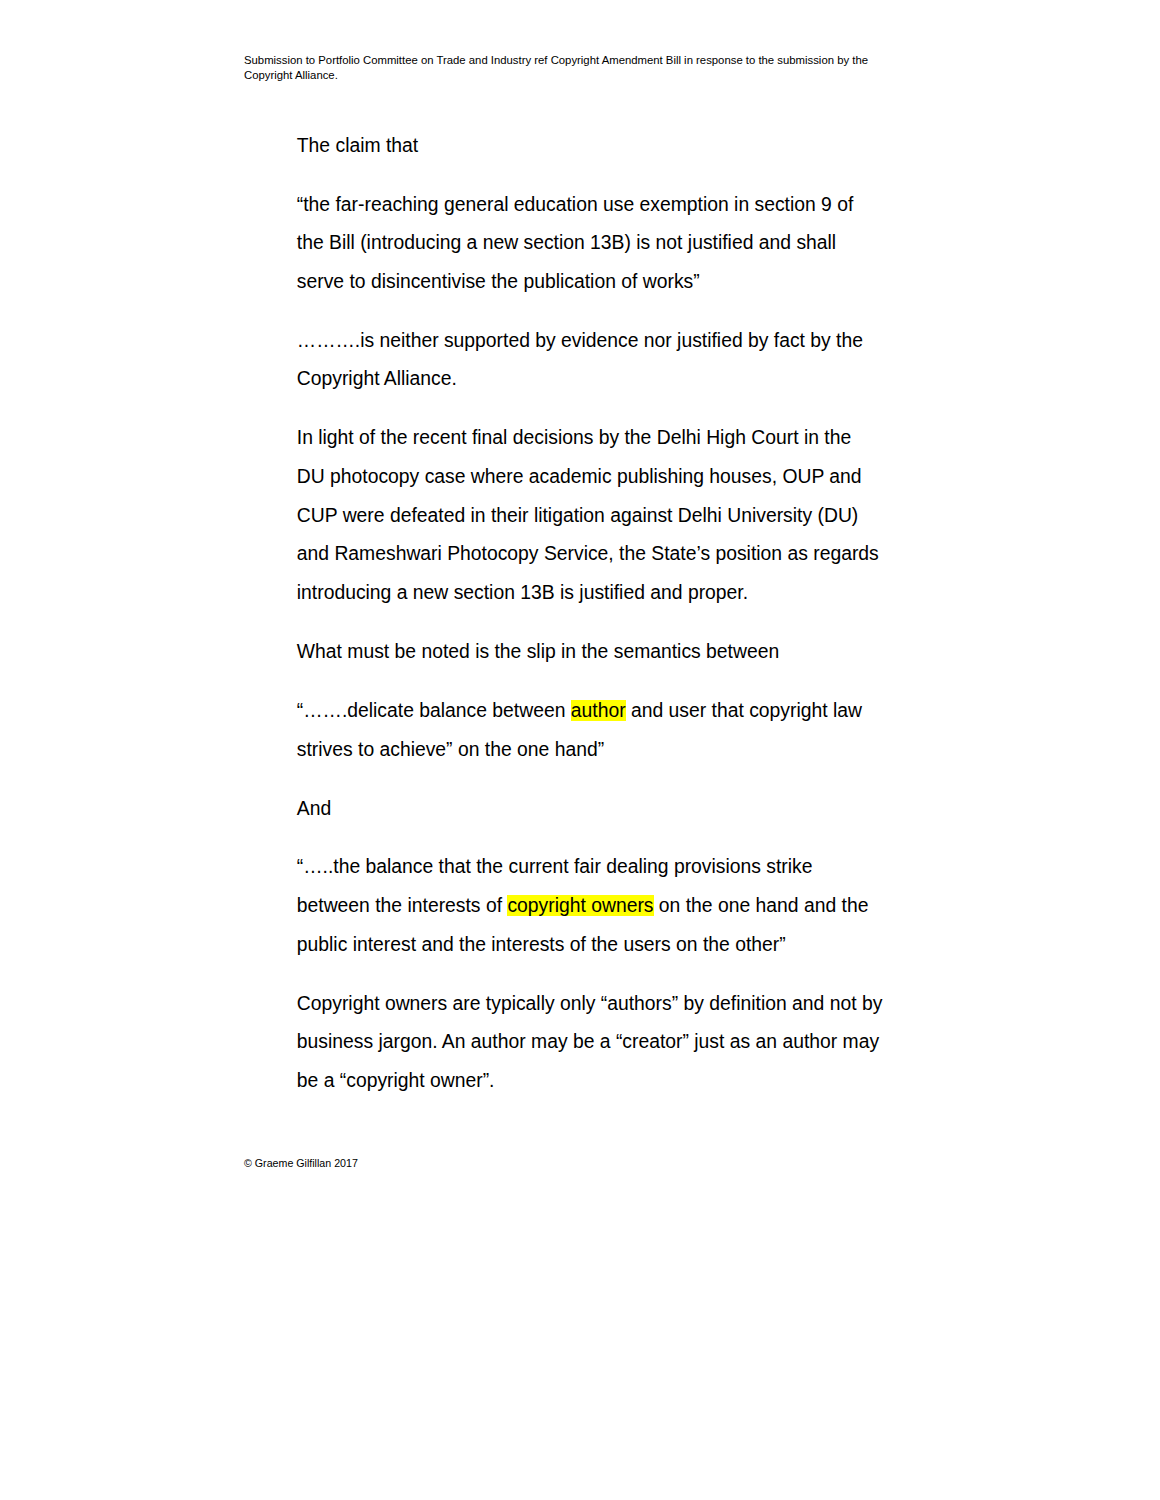Submission to Portfolio Committee on Trade and Industry ref Copyright Amendment Bill in response to the submission by the Copyright Alliance.
The claim that
“the far-reaching general education use exemption in section 9 of the Bill (introducing a new section 13B) is not justified and shall serve to disincentivise the publication of works”
……….is neither supported by evidence nor justified by fact by the Copyright Alliance.
In light of the recent final decisions by the Delhi High Court in the DU photocopy case where academic publishing houses, OUP and CUP were defeated in their litigation against Delhi University (DU) and Rameshwari Photocopy Service, the State’s position as regards introducing a new section 13B is justified and proper.
What must be noted is the slip in the semantics between
“…….delicate balance between author and user that copyright law strives to achieve” on the one hand”
And
“…..the balance that the current fair dealing provisions strike between the interests of copyright owners on the one hand and the public interest and the interests of the users on the other”
Copyright owners are typically only “authors” by definition and not by business jargon. An author may be a “creator” just as an author may be a “copyright owner”.
© Graeme Gilfillan 2017